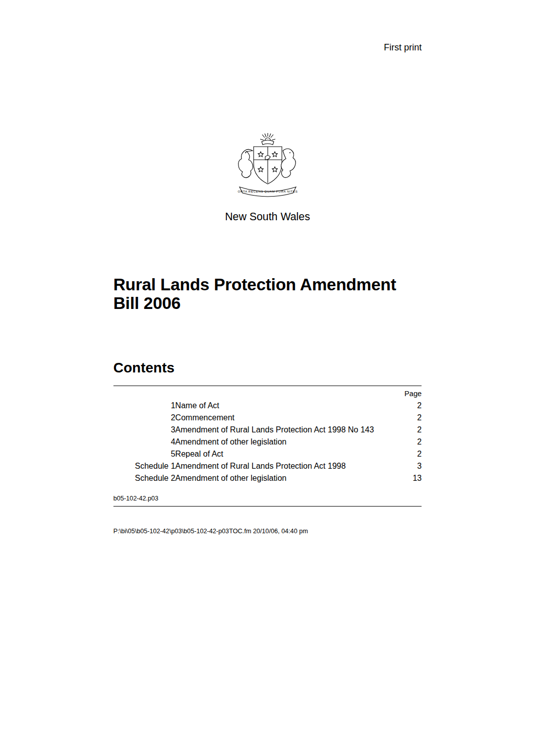First print
ORTA RECENS QUAM PURA NITES
New South Wales
Rural Lands Protection Amendment Bill 2006
Contents
| | | Page |
| 1 | Name of Act | 2 |
| 2 | Commencement | 2 |
| 3 | Amendment of Rural Lands Protection Act 1998 No 143 | 2 |
| 4 | Amendment of other legislation | 2 |
| 5 | Repeal of Act | 2 |
| Schedule 1 | Amendment of Rural Lands Protection Act 1998 | 3 |
| Schedule 2 | Amendment of other legislation | 13 |
b05-102-42.p03
P:\bi\05\b05-102-42\p03\b05-102-42-p03TOC.fm 20/10/06, 04:40 pm